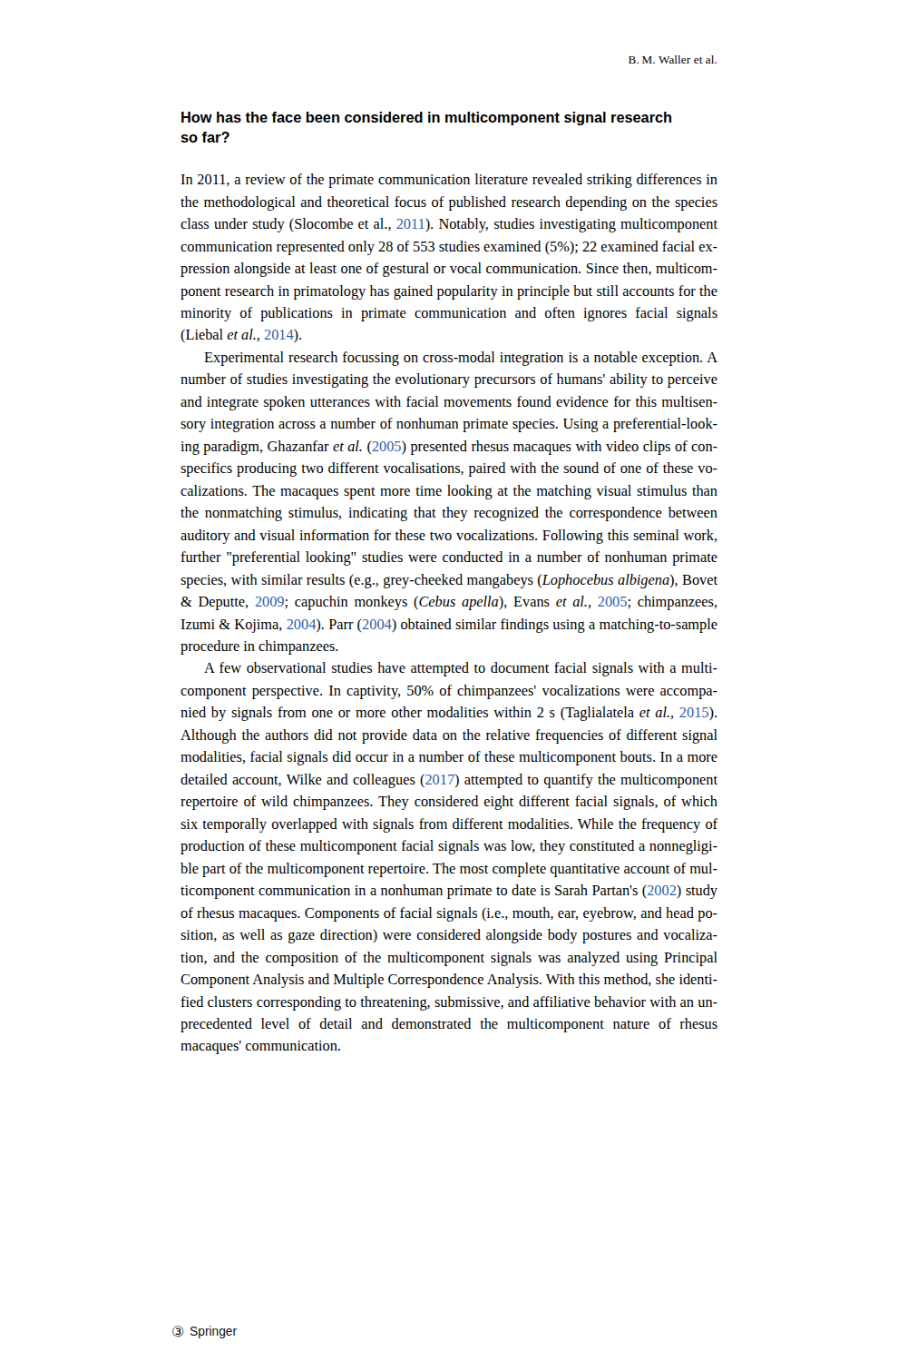B. M. Waller et al.
How has the face been considered in multicomponent signal research
so far?
In 2011, a review of the primate communication literature revealed striking differences in the methodological and theoretical focus of published research depending on the species class under study (Slocombe et al., 2011). Notably, studies investigating multicomponent communication represented only 28 of 553 studies examined (5%); 22 examined facial expression alongside at least one of gestural or vocal communication. Since then, multicomponent research in primatology has gained popularity in principle but still accounts for the minority of publications in primate communication and often ignores facial signals (Liebal et al., 2014).
Experimental research focussing on cross-modal integration is a notable exception. A number of studies investigating the evolutionary precursors of humans' ability to perceive and integrate spoken utterances with facial movements found evidence for this multisensory integration across a number of nonhuman primate species. Using a preferential-looking paradigm, Ghazanfar et al. (2005) presented rhesus macaques with video clips of conspecifics producing two different vocalisations, paired with the sound of one of these vocalizations. The macaques spent more time looking at the matching visual stimulus than the nonmatching stimulus, indicating that they recognized the correspondence between auditory and visual information for these two vocalizations. Following this seminal work, further "preferential looking" studies were conducted in a number of nonhuman primate species, with similar results (e.g., grey-cheeked mangabeys (Lophocebus albigena), Bovet & Deputte, 2009; capuchin monkeys (Cebus apella), Evans et al., 2005; chimpanzees, Izumi & Kojima, 2004). Parr (2004) obtained similar findings using a matching-to-sample procedure in chimpanzees.
A few observational studies have attempted to document facial signals with a multicomponent perspective. In captivity, 50% of chimpanzees' vocalizations were accompanied by signals from one or more other modalities within 2 s (Taglialatela et al., 2015). Although the authors did not provide data on the relative frequencies of different signal modalities, facial signals did occur in a number of these multicomponent bouts. In a more detailed account, Wilke and colleagues (2017) attempted to quantify the multicomponent repertoire of wild chimpanzees. They considered eight different facial signals, of which six temporally overlapped with signals from different modalities. While the frequency of production of these multicomponent facial signals was low, they constituted a nonnegligible part of the multicomponent repertoire. The most complete quantitative account of multicomponent communication in a nonhuman primate to date is Sarah Partan's (2002) study of rhesus macaques. Components of facial signals (i.e., mouth, ear, eyebrow, and head position, as well as gaze direction) were considered alongside body postures and vocalization, and the composition of the multicomponent signals was analyzed using Principal Component Analysis and Multiple Correspondence Analysis. With this method, she identified clusters corresponding to threatening, submissive, and affiliative behavior with an unprecedented level of detail and demonstrated the multicomponent nature of rhesus macaques' communication.
③ Springer